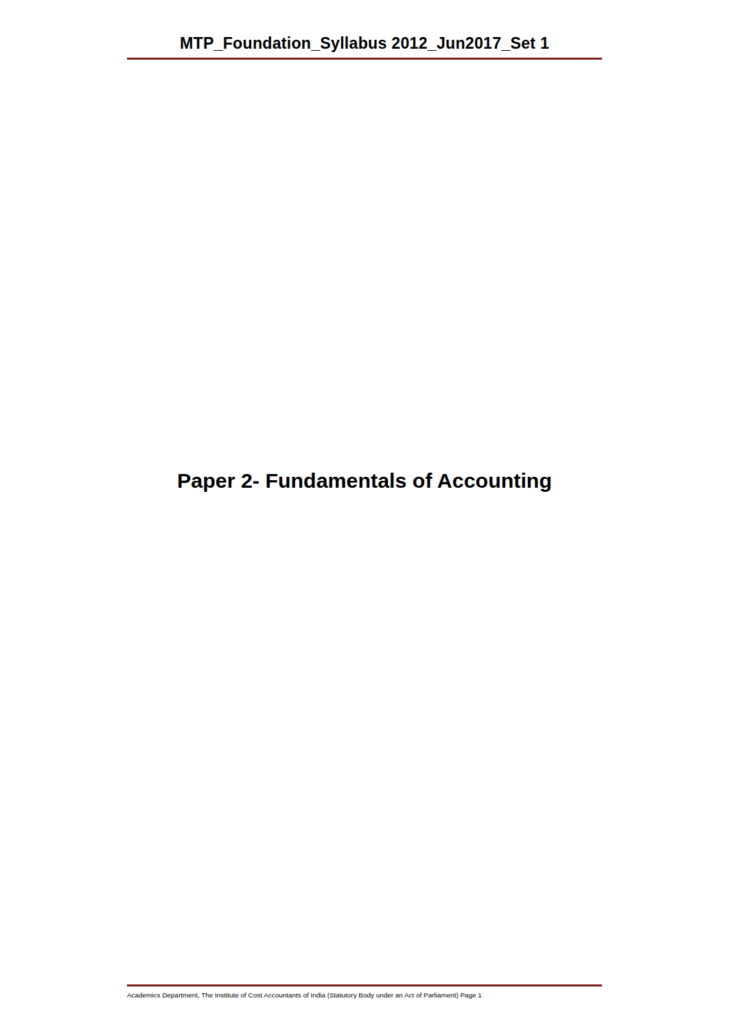MTP_Foundation_Syllabus 2012_Jun2017_Set 1
Paper 2- Fundamentals of Accounting
Academics Department, The Institute of Cost Accountants of India (Statutory Body under an Act of Parliament) Page 1